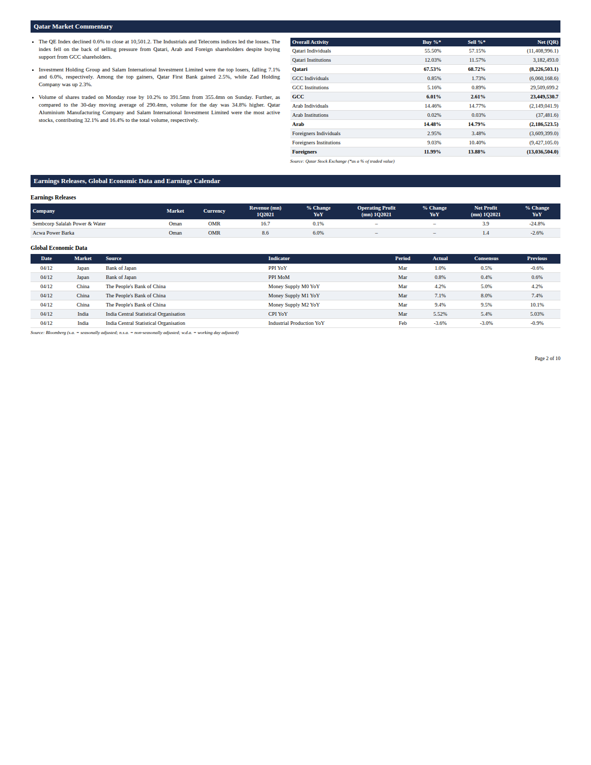Qatar Market Commentary
The QE Index declined 0.6% to close at 10,501.2. The Industrials and Telecoms indices led the losses. The index fell on the back of selling pressure from Qatari, Arab and Foreign shareholders despite buying support from GCC shareholders.
Investment Holding Group and Salam International Investment Limited were the top losers, falling 7.1% and 6.0%, respectively. Among the top gainers, Qatar First Bank gained 2.5%, while Zad Holding Company was up 2.3%.
Volume of shares traded on Monday rose by 10.2% to 391.5mn from 355.4mn on Sunday. Further, as compared to the 30-day moving average of 290.4mn, volume for the day was 34.8% higher. Qatar Aluminium Manufacturing Company and Salam International Investment Limited were the most active stocks, contributing 32.1% and 16.4% to the total volume, respectively.
| Overall Activity | Buy %* | Sell %* | Net (QR) |
| --- | --- | --- | --- |
| Qatari Individuals | 55.50% | 57.15% | (11,408,996.1) |
| Qatari Institutions | 12.03% | 11.57% | 3,182,493.0 |
| Qatari | 67.53% | 68.72% | (8,226,503.1) |
| GCC Individuals | 0.85% | 1.73% | (6,060,168.6) |
| GCC Institutions | 5.16% | 0.89% | 29,509,699.2 |
| GCC | 6.01% | 2.61% | 23,449,530.7 |
| Arab Individuals | 14.46% | 14.77% | (2,149,041.9) |
| Arab Institutions | 0.02% | 0.03% | (37,481.6) |
| Arab | 14.48% | 14.79% | (2,186,523.5) |
| Foreigners Individuals | 2.95% | 3.48% | (3,609,399.0) |
| Foreigners Institutions | 9.03% | 10.40% | (9,427,105.0) |
| Foreigners | 11.99% | 13.88% | (13,036,504.0) |
Source: Qatar Stock Exchange (*as a % of traded value)
Earnings Releases, Global Economic Data and Earnings Calendar
Earnings Releases
| Company | Market | Currency | Revenue (mn) 1Q2021 | % Change YoY | Operating Profit (mn) 1Q2021 | % Change YoY | Net Profit (mn) 1Q2021 | % Change YoY |
| --- | --- | --- | --- | --- | --- | --- | --- | --- |
| Sembcorp Salalah Power & Water | Oman | OMR | 16.7 | 0.1% | – | – | 3.9 | -24.8% |
| Acwa Power Barka | Oman | OMR | 8.6 | 6.0% | – | – | 1.4 | -2.6% |
Global Economic Data
| Date | Market | Source | Indicator | Period | Actual | Consensus | Previous |
| --- | --- | --- | --- | --- | --- | --- | --- |
| 04/12 | Japan | Bank of Japan | PPI YoY | Mar | 1.0% | 0.5% | -0.6% |
| 04/12 | Japan | Bank of Japan | PPI MoM | Mar | 0.8% | 0.4% | 0.6% |
| 04/12 | China | The People's Bank of China | Money Supply M0 YoY | Mar | 4.2% | 5.0% | 4.2% |
| 04/12 | China | The People's Bank of China | Money Supply M1 YoY | Mar | 7.1% | 8.0% | 7.4% |
| 04/12 | China | The People's Bank of China | Money Supply M2 YoY | Mar | 9.4% | 9.5% | 10.1% |
| 04/12 | India | India Central Statistical Organisation | CPI YoY | Mar | 5.52% | 5.4% | 5.03% |
| 04/12 | India | India Central Statistical Organisation | Industrial Production YoY | Feb | -3.6% | -3.0% | -0.9% |
Source: Bloomberg (s.a. = seasonally adjusted; n.s.a. = non-seasonally adjusted; w.d.a. = working day adjusted)
Page 2 of 10